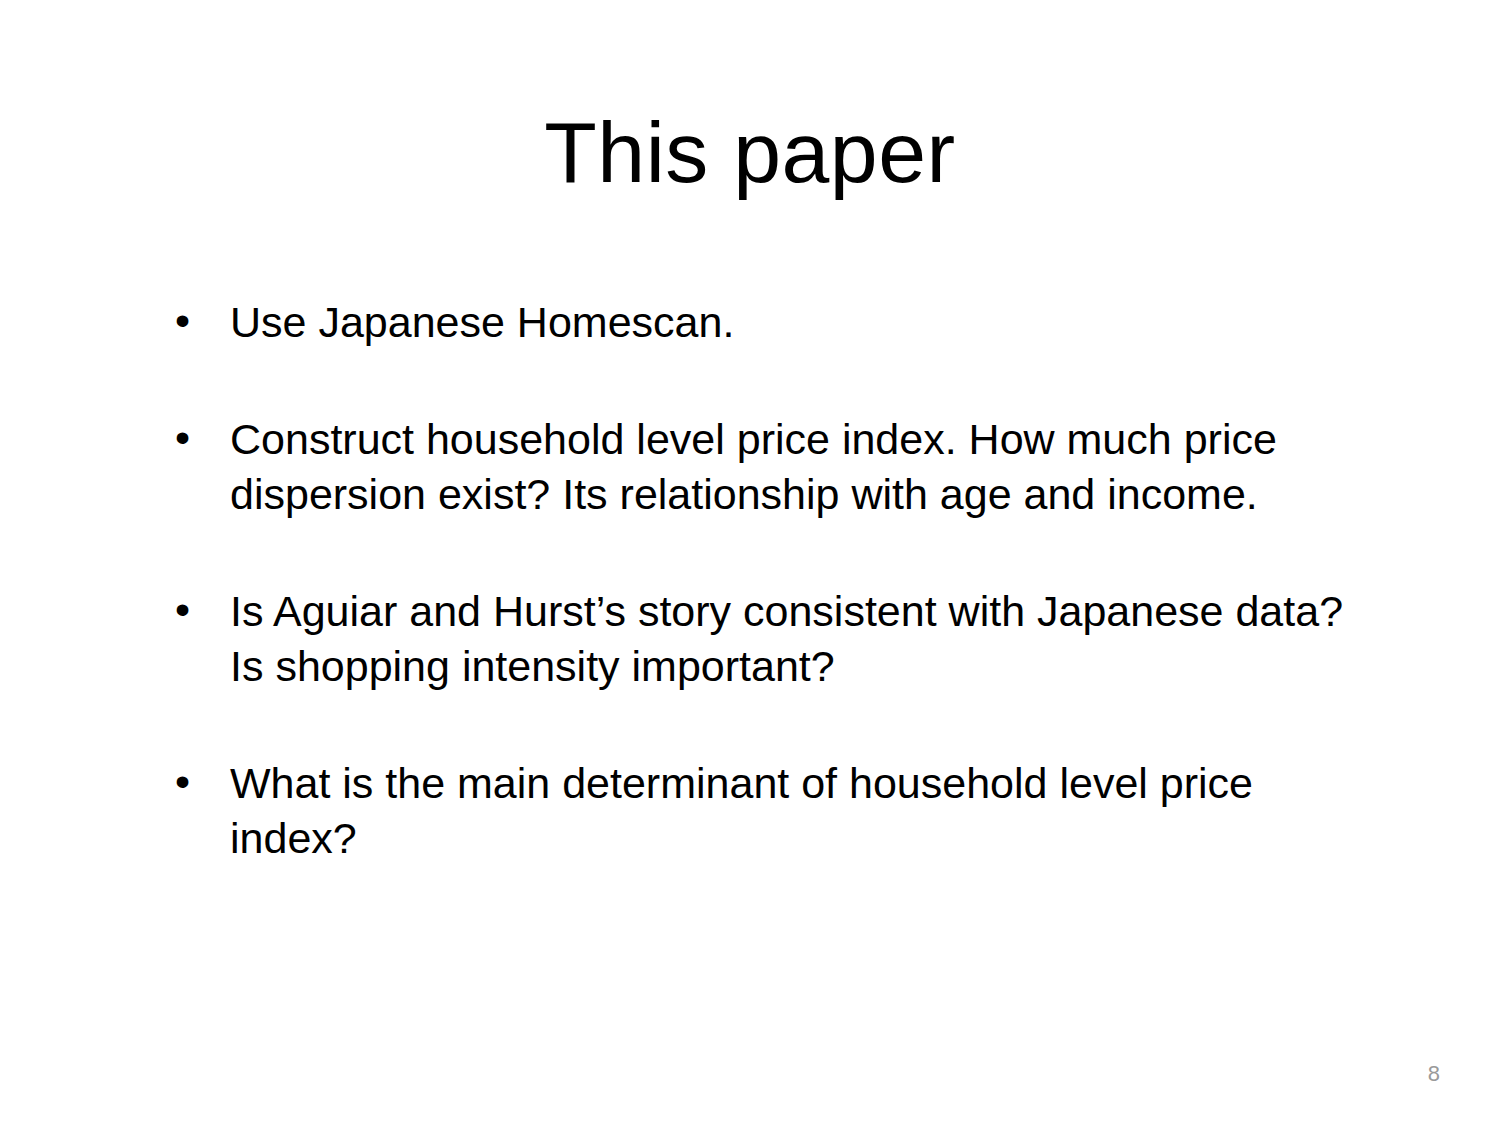This paper
Use Japanese Homescan.
Construct household level price index. How much price dispersion exist? Its relationship with age and income.
Is Aguiar and Hurst’s story consistent with Japanese data? Is shopping intensity important?
What is the main determinant of household level price index?
8